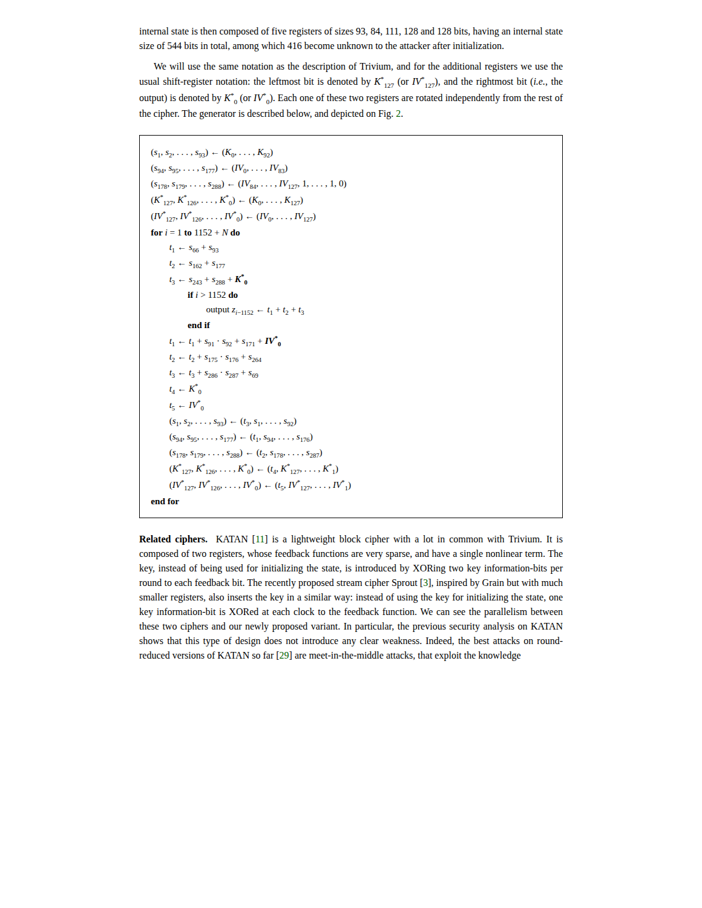internal state is then composed of five registers of sizes 93, 84, 111, 128 and 128 bits, having an internal state size of 544 bits in total, among which 416 become unknown to the attacker after initialization.
We will use the same notation as the description of Trivium, and for the additional registers we use the usual shift-register notation: the leftmost bit is denoted by K*127 (or IV*127), and the rightmost bit (i.e., the output) is denoted by K*0 (or IV*0). Each one of these two registers are rotated independently from the rest of the cipher. The generator is described below, and depicted on Fig. 2.
(s1, s2, . . . , s93) ← (K0, . . . , K92)
(s94, s95, . . . , s177) ← (IV0, . . . , IV83)
(s178, s179, . . . , s288) ← (IV84, . . . , IV127, 1, . . . , 1, 0)
(K*127, K*126, . . . , K*0) ← (K0, . . . , K127)
(IV*127, IV*126, . . . , IV*0) ← (IV0, . . . , IV127)
for i = 1 to 1152 + N do
t1 ← s66 + s93
t2 ← s162 + s177
t3 ← s243 + s288 + K*0
if i > 1152 do
output zi−1152 ← t1 + t2 + t3
end if
t1 ← t1 + s91 · s92 + s171 + IV*0
t2 ← t2 + s175 · s176 + s264
t3 ← t3 + s286 · s287 + s69
t4 ← K*0
t5 ← IV*0
(s1, s2, . . . , s93) ← (t3, s1, . . . , s92)
(s94, s95, . . . , s177) ← (t1, s94, . . . , s176)
(s178, s179, . . . , s288) ← (t2, s178, . . . , s287)
(K*127, K*126, . . . , K*0) ← (t4, K*127, . . . , K*1)
(IV*127, IV*126, . . . , IV*0) ← (t5, IV*127, . . . , IV*1)
end for
Related ciphers. KATAN [11] is a lightweight block cipher with a lot in common with Trivium. It is composed of two registers, whose feedback functions are very sparse, and have a single nonlinear term. The key, instead of being used for initializing the state, is introduced by XORing two key information-bits per round to each feedback bit. The recently proposed stream cipher Sprout [3], inspired by Grain but with much smaller registers, also inserts the key in a similar way: instead of using the key for initializing the state, one key information-bit is XORed at each clock to the feedback function. We can see the parallelism between these two ciphers and our newly proposed variant. In particular, the previous security analysis on KATAN shows that this type of design does not introduce any clear weakness. Indeed, the best attacks on round-reduced versions of KATAN so far [29] are meet-in-the-middle attacks, that exploit the knowledge